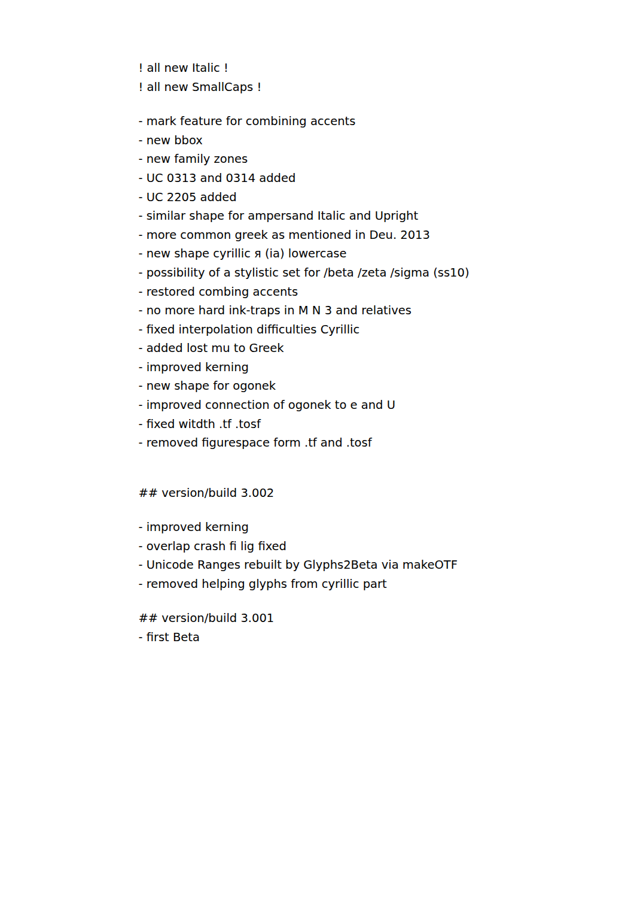! all new Italic ! ! all new SmallCaps !
- mark feature for combining accents - new bbox - new family zones - UC 0313 and 0314 added - UC 2205 added - similar shape for ampersand Italic and Upright - more common greek as mentioned in Deu. 2013 - new shape cyrillic я (ia) lowercase - possibility of a stylistic set for /beta /zeta /sigma (ss10) - restored combing accents - no more hard ink-traps in M N 3 and relatives - fixed interpolation difficulties Cyrillic - added lost mu to Greek - improved kerning - new shape for ogonek - improved connection of ogonek to e and U - fixed witdth .tf .tosf - removed figurespace form .tf and .tosf
## version/build 3.002
- improved kerning - overlap crash fi lig fixed - Unicode Ranges rebuilt by Glyphs2Beta via makeOTF - removed helping glyphs from cyrillic part
## version/build 3.001 - first Beta